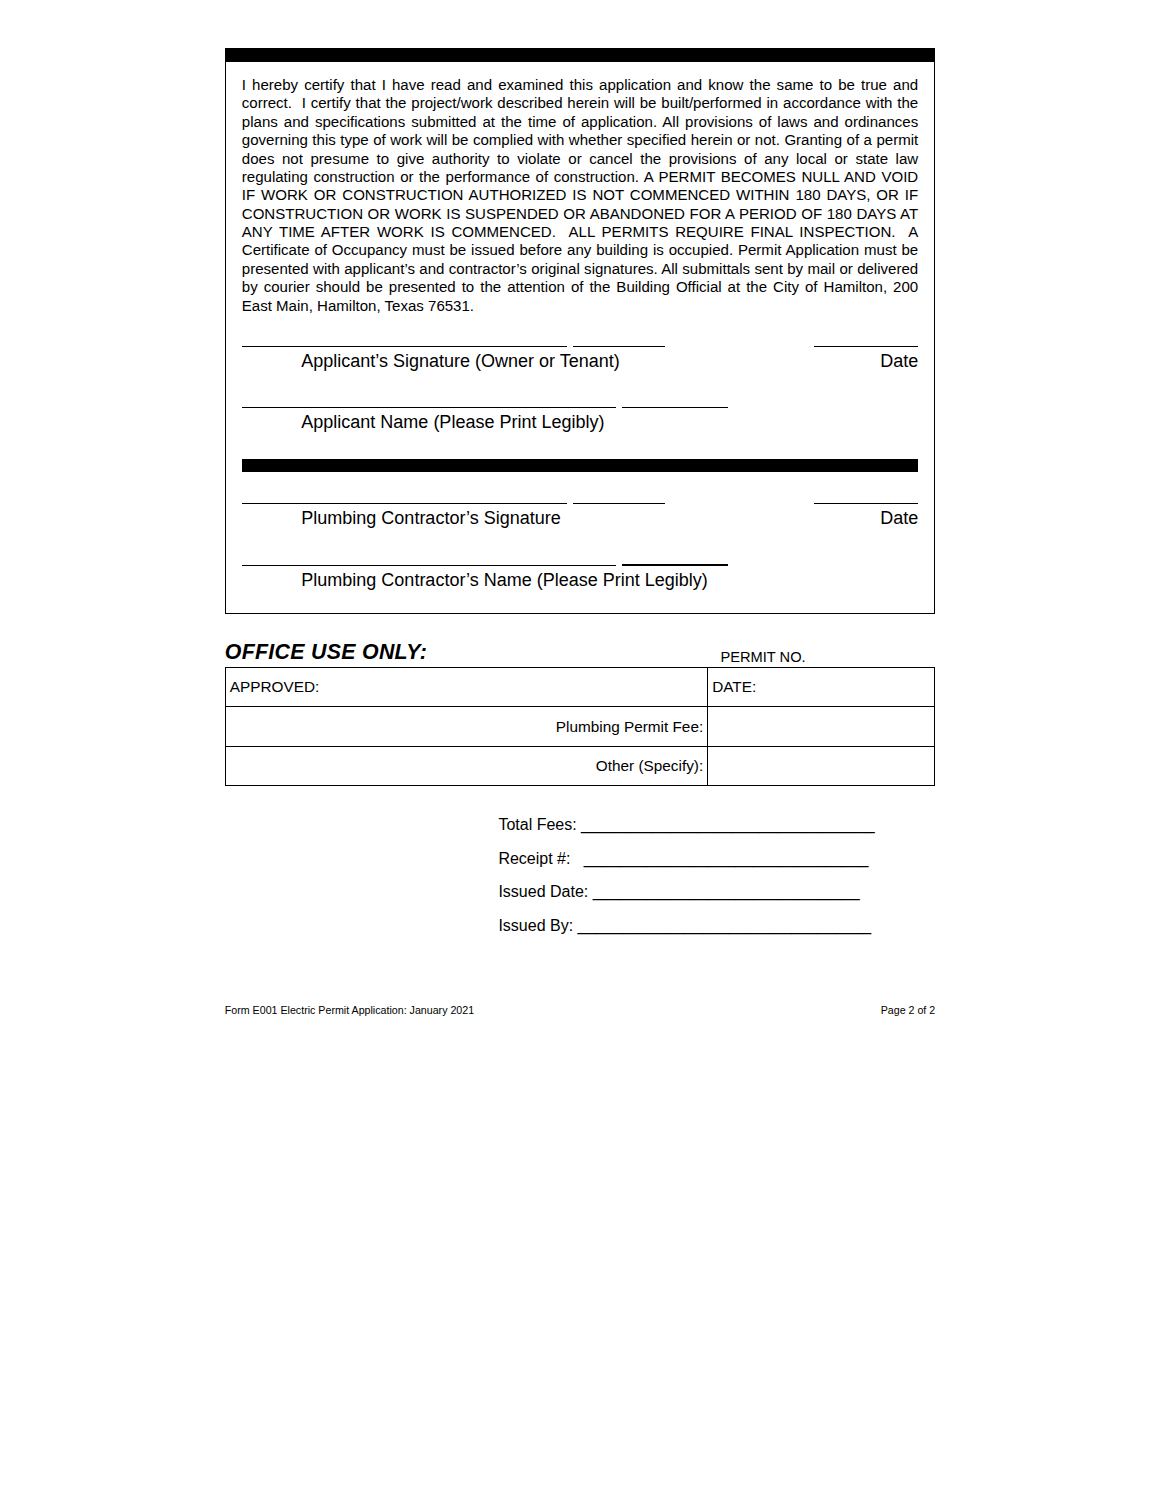I hereby certify that I have read and examined this application and know the same to be true and correct. I certify that the project/work described herein will be built/performed in accordance with the plans and specifications submitted at the time of application. All provisions of laws and ordinances governing this type of work will be complied with whether specified herein or not. Granting of a permit does not presume to give authority to violate or cancel the provisions of any local or state law regulating construction or the performance of construction. A PERMIT BECOMES NULL AND VOID IF WORK OR CONSTRUCTION AUTHORIZED IS NOT COMMENCED WITHIN 180 DAYS, OR IF CONSTRUCTION OR WORK IS SUSPENDED OR ABANDONED FOR A PERIOD OF 180 DAYS AT ANY TIME AFTER WORK IS COMMENCED. ALL PERMITS REQUIRE FINAL INSPECTION. A Certificate of Occupancy must be issued before any building is occupied. Permit Application must be presented with applicant’s and contractor’s original signatures. All submittals sent by mail or delivered by courier should be presented to the attention of the Building Official at the City of Hamilton, 200 East Main, Hamilton, Texas 76531.
Applicant’s Signature (Owner or Tenant)
Date
Applicant Name (Please Print Legibly)
Plumbing Contractor’s Signature
Date
Plumbing Contractor’s Name (Please Print Legibly)
OFFICE USE ONLY:
PERMIT NO.
| APPROVED: | DATE: |
| Plumbing Permit Fee: | |
| Other (Specify): | |
Total Fees: _________________________________
Receipt #: ________________________________
Issued Date: ______________________________
Issued By: _________________________________
Form E001 Electric Permit Application: January 2021
Page 2 of 2